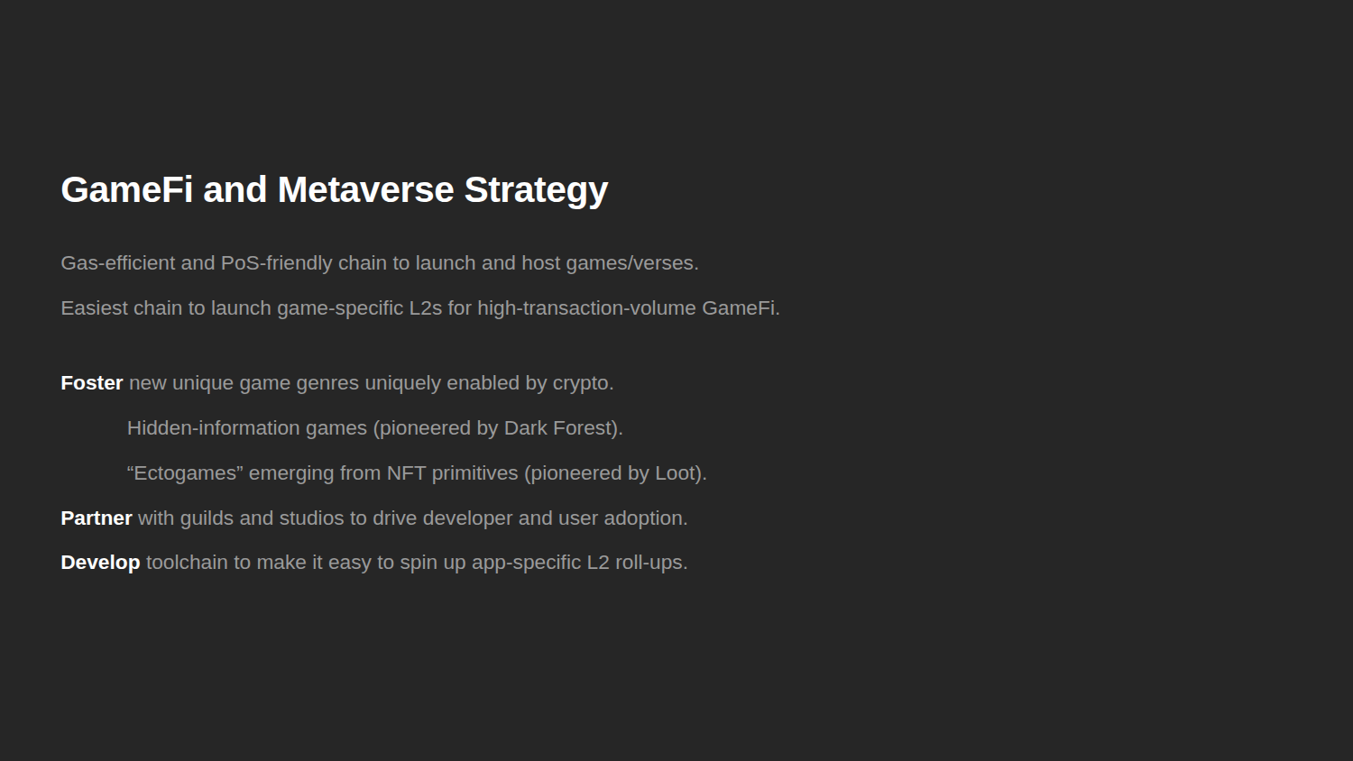GameFi and Metaverse Strategy
Gas-efficient and PoS-friendly chain to launch and host games/verses.
Easiest chain to launch game-specific L2s for high-transaction-volume GameFi.
Foster new unique game genres uniquely enabled by crypto.
Hidden-information games (pioneered by Dark Forest).
“Ectogames” emerging from NFT primitives (pioneered by Loot).
Partner with guilds and studios to drive developer and user adoption.
Develop toolchain to make it easy to spin up app-specific L2 roll-ups.